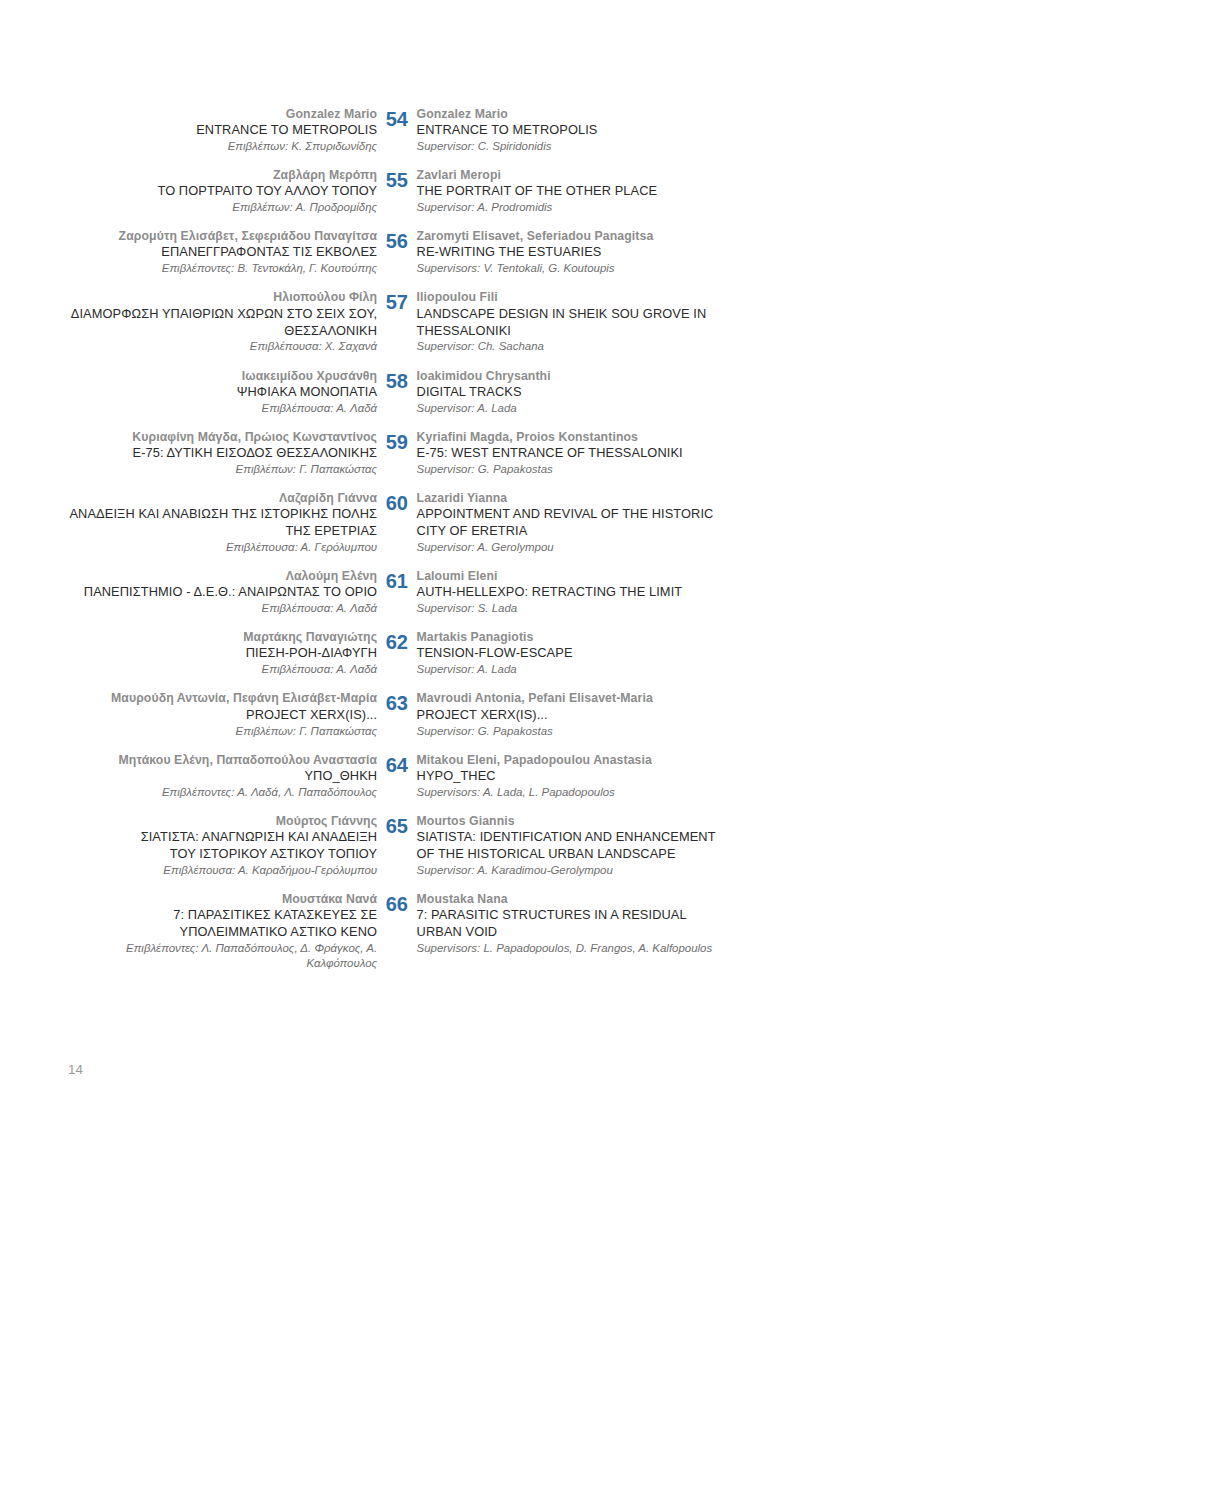| Gonzalez Mario ENTRANCE TO METROPOLIS Επιβλέπων: Κ. Σπυριδωνίδης | 54 | Gonzalez Mario ENTRANCE TO METROPOLIS Supervisor: C. Spiridonidis |
| Ζαβλάρη Μερόπη ΤΟ ΠΟΡΤΡΑΙΤΟ ΤΟΥ ΑΛΛΟΥ ΤΟΠΟΥ Επιβλέπων: Α. Προδρομίδης | 55 | Zavlari Meropi THE PORTRAIT OF THE OTHER PLACE Supervisor: A. Prodromidis |
| Ζαρομύτη Ελισάβετ, Σεφεριάδου Παναγίτσα ΕΠΑΝΕΓΓΡΑΦΟΝΤΑΣ ΤΙΣ ΕΚΒΟΛΕΣ Επιβλέποντες: Β. Τεντοκάλη, Γ. Κουτούπης | 56 | Zaromyti Elisavet, Seferiadou Panagitsa RE-WRITING THE ESTUARIES Supervisors: V. Tentokali, G. Koutoupis |
| Ηλιοπούλου Φίλη ΔΙΑΜΟΡΦΩΣΗ ΥΠΑΙΘΡΙΩΝ ΧΩΡΩΝ ΣΤΟ ΣΕΙΧ ΣΟΥ, ΘΕΣΣΑΛΟΝΙΚΗ Επιβλέπουσα: Χ. Σαχανά | 57 | Iliopoulou Fili LANDSCAPE DESIGN IN SHEIK SOU GROVE IN THESSALONIKI Supervisor: Ch. Sachana |
| Ιωακειμίδου Χρυσάνθη ΨΗΦΙΑΚΑ ΜΟΝΟΠΑΤΙΑ Επιβλέπουσα: Α. Λαδά | 58 | Ioakimidou Chrysanthi DIGITAL TRACKS Supervisor: A. Lada |
| Κυριαφίνη Μάγδα, Πρώιος Κωνσταντίνος Ε-75: ΔΥΤΙΚΗ ΕΙΣΟΔΟΣ ΘΕΣΣΑΛΟΝΙΚΗΣ Επιβλέπων: Γ. Παπακώστας | 59 | Kyriafini Magda, Proios Konstantinos E-75: WEST ENTRANCE OF THESSALONIKI Supervisor: G. Papakostas |
| Λαζαρίδη Γιάννα ΑΝΑΔΕΙΞΗ ΚΑΙ ΑΝΑΒΙΩΣΗ ΤΗΣ ΙΣΤΟΡΙΚΗΣ ΠΟΛΗΣ ΤΗΣ ΕΡΕΤΡΙΑΣ Επιβλέπουσα: Α. Γερόλυμπου | 60 | Lazaridi Yianna APPOINTMENT AND REVIVAL OF THE HISTORIC CITY OF ERETRIA Supervisor: A. Gerolympou |
| Λαλούμη Ελένη ΠΑΝΕΠΙΣΤΗΜΙΟ - Δ.Ε.Θ.: ΑΝΑΙΡΩΝΤΑΣ ΤΟ ΟΡΙΟ Επιβλέπουσα: Α. Λαδά | 61 | Laloumi Eleni AUTH-HELLEXPO: RETRACTING THE LIMIT Supervisor: S. Lada |
| Μαρτάκης Παναγιώτης ΠΙΕΣΗ-ΡΟΗ-ΔΙΑΦΥΓΗ Επιβλέπουσα: Α. Λαδά | 62 | Martakis Panagiotis TENSION-FLOW-ESCAPE Supervisor: A. Lada |
| Μαυρούδη Αντωνία, Πεφάνη Ελισάβετ-Μαρία PROJECT XERX(IS)... Επιβλέπων: Γ. Παπακώστας | 63 | Mavroudi Antonia, Pefani Elisavet-Maria PROJECT XERX(IS)... Supervisor: G. Papakostas |
| Μητάκου Ελένη, Παπαδοπούλου Αναστασία ΥΠΟ_ΘΗΚΗ Επιβλέποντες: Α. Λαδά, Λ. Παπαδόπουλος | 64 | Mitakou Eleni, Papadopoulou Anastasia HYPO_THEC Supervisors: A. Lada, L. Papadopoulos |
| Μούρτος Γιάννης ΣΙΑΤΙΣΤΑ: ΑΝΑΓΝΩΡΙΣΗ ΚΑΙ ΑΝΑΔΕΙΞΗ ΤΟΥ ΙΣΤΟΡΙΚΟΥ ΑΣΤΙΚΟΥ ΤΟΠΙΟΥ Επιβλέπουσα: Α. Καραδήμου-Γερόλυμπου | 65 | Mourtos Giannis SIATISTA: IDENTIFICATION AND ENHANCEMENT OF THE HISTORICAL URBAN LANDSCAPE Supervisor: A. Karadimou-Gerolympou |
| Μουστάκα Νανά 7: ΠΑΡΑΣΙΤΙΚΕΣ ΚΑΤΑΣΚΕΥΕΣ ΣΕ ΥΠΟΛΕΙΜΜΑΤΙΚΟ ΑΣΤΙΚΟ ΚΕΝΟ Επιβλέποντες: Λ. Παπαδόπουλος, Δ. Φράγκος, Α. Καλφόπουλος | 66 | Moustaka Nana 7: PARASITIC STRUCTURES IN A RESIDUAL URBAN VOID Supervisors: L. Papadopoulos, D. Frangos, A. Kalfopoulos |
14